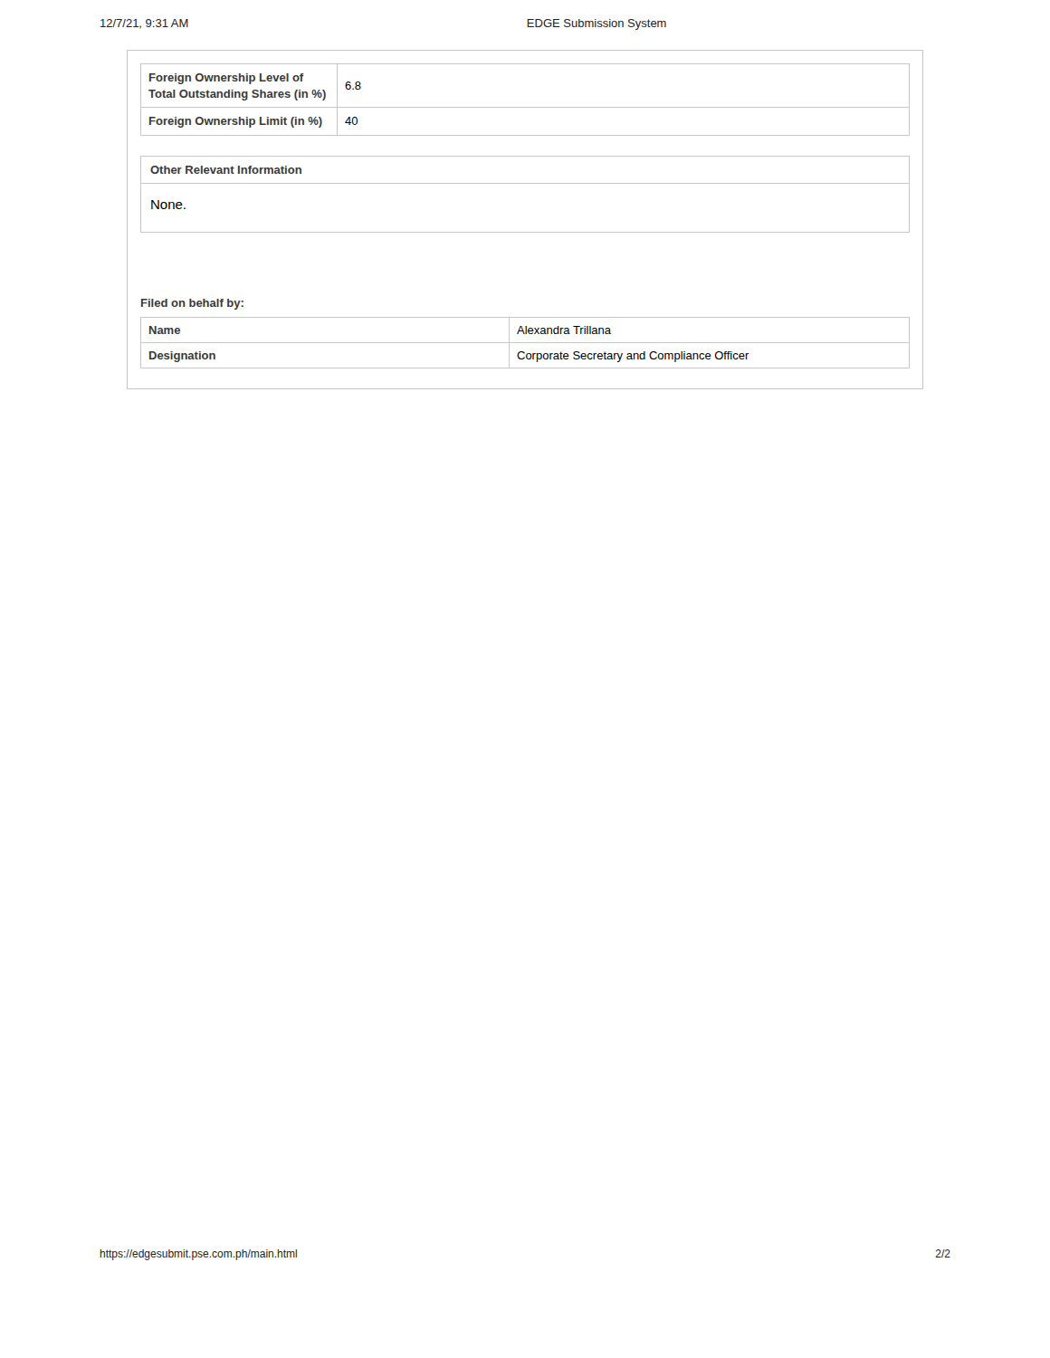12/7/21, 9:31 AM
EDGE Submission System
| Foreign Ownership Level of Total Outstanding Shares (in %) | 6.8 |
| Foreign Ownership Limit (in %) | 40 |
Other Relevant Information
None.
Filed on behalf by:
| Name | Alexandra Trillana |
| Designation | Corporate Secretary and Compliance Officer |
https://edgesubmit.pse.com.ph/main.html
2/2